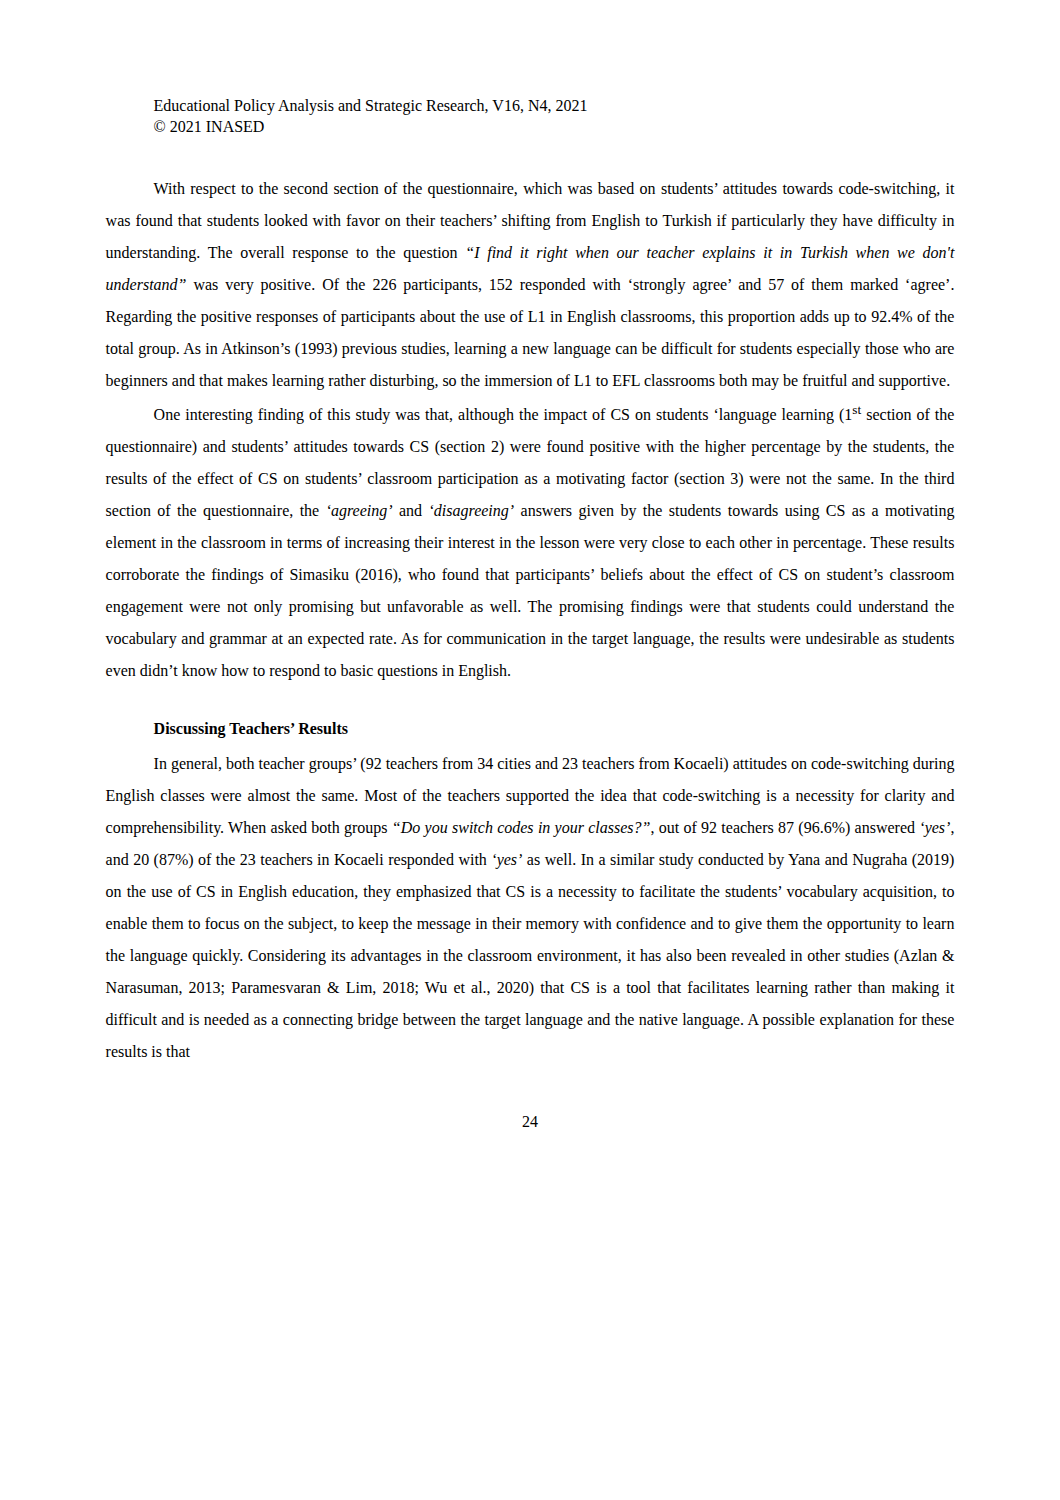Educational Policy Analysis and Strategic Research, V16, N4, 2021
© 2021 INASED
With respect to the second section of the questionnaire, which was based on students’ attitudes towards code-switching, it was found that students looked with favor on their teachers’ shifting from English to Turkish if particularly they have difficulty in understanding. The overall response to the question “I find it right when our teacher explains it in Turkish when we don't understand” was very positive. Of the 226 participants, 152 responded with ‘strongly agree’ and 57 of them marked ‘agree’. Regarding the positive responses of participants about the use of L1 in English classrooms, this proportion adds up to 92.4% of the total group. As in Atkinson’s (1993) previous studies, learning a new language can be difficult for students especially those who are beginners and that makes learning rather disturbing, so the immersion of L1 to EFL classrooms both may be fruitful and supportive.
One interesting finding of this study was that, although the impact of CS on students ‘language learning (1st section of the questionnaire) and students’ attitudes towards CS (section 2) were found positive with the higher percentage by the students, the results of the effect of CS on students’ classroom participation as a motivating factor (section 3) were not the same. In the third section of the questionnaire, the ‘agreeing’ and ‘disagreeing’ answers given by the students towards using CS as a motivating element in the classroom in terms of increasing their interest in the lesson were very close to each other in percentage. These results corroborate the findings of Simasiku (2016), who found that participants’ beliefs about the effect of CS on student’s classroom engagement were not only promising but unfavorable as well. The promising findings were that students could understand the vocabulary and grammar at an expected rate. As for communication in the target language, the results were undesirable as students even didn’t know how to respond to basic questions in English.
Discussing Teachers’ Results
In general, both teacher groups’ (92 teachers from 34 cities and 23 teachers from Kocaeli) attitudes on code-switching during English classes were almost the same. Most of the teachers supported the idea that code-switching is a necessity for clarity and comprehensibility. When asked both groups “Do you switch codes in your classes?”, out of 92 teachers 87 (96.6%) answered ‘yes’, and 20 (87%) of the 23 teachers in Kocaeli responded with ‘yes’ as well. In a similar study conducted by Yana and Nugraha (2019) on the use of CS in English education, they emphasized that CS is a necessity to facilitate the students’ vocabulary acquisition, to enable them to focus on the subject, to keep the message in their memory with confidence and to give them the opportunity to learn the language quickly. Considering its advantages in the classroom environment, it has also been revealed in other studies (Azlan & Narasuman, 2013; Paramesvaran & Lim, 2018; Wu et al., 2020) that CS is a tool that facilitates learning rather than making it difficult and is needed as a connecting bridge between the target language and the native language. A possible explanation for these results is that
24